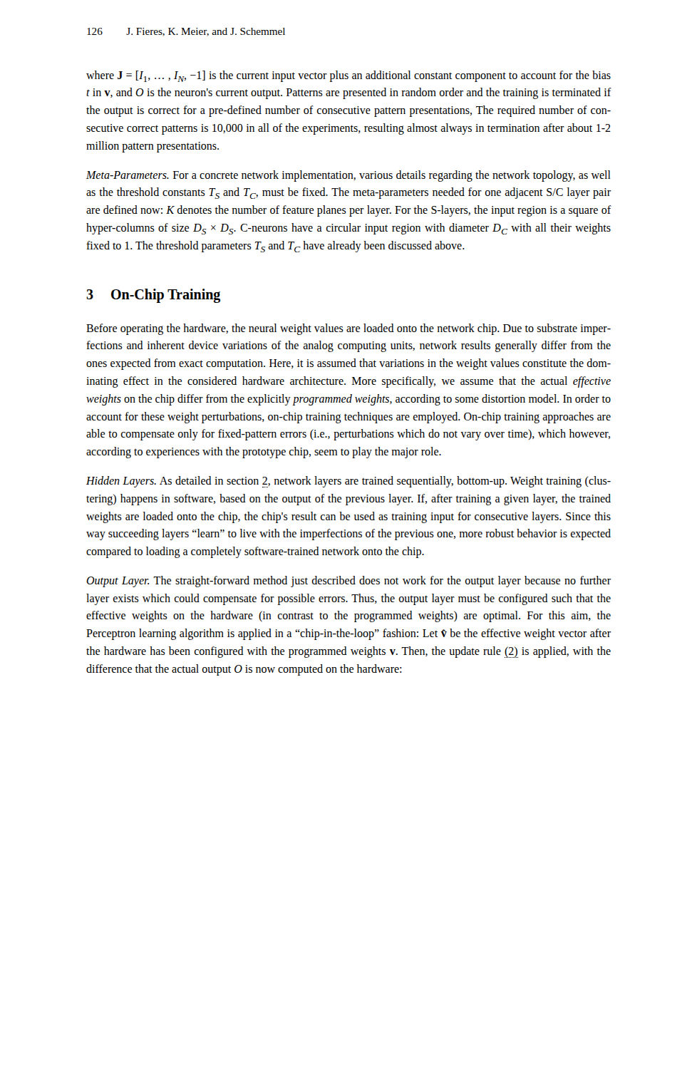126 J. Fieres, K. Meier, and J. Schemmel
where J = [I1, … , IN, −1] is the current input vector plus an additional constant component to account for the bias t in v, and O is the neuron's current output. Patterns are presented in random order and the training is terminated if the output is correct for a pre-defined number of consecutive pattern presentations, The required number of consecutive correct patterns is 10,000 in all of the experiments, resulting almost always in termination after about 1-2 million pattern presentations.
Meta-Parameters. For a concrete network implementation, various details regarding the network topology, as well as the threshold constants TS and TC, must be fixed. The meta-parameters needed for one adjacent S/C layer pair are defined now: K denotes the number of feature planes per layer. For the S-layers, the input region is a square of hyper-columns of size DS × DS. C-neurons have a circular input region with diameter DC with all their weights fixed to 1. The threshold parameters TS and TC have already been discussed above.
3 On-Chip Training
Before operating the hardware, the neural weight values are loaded onto the network chip. Due to substrate imperfections and inherent device variations of the analog computing units, network results generally differ from the ones expected from exact computation. Here, it is assumed that variations in the weight values constitute the dominating effect in the considered hardware architecture. More specifically, we assume that the actual effective weights on the chip differ from the explicitly programmed weights, according to some distortion model. In order to account for these weight perturbations, on-chip training techniques are employed. On-chip training approaches are able to compensate only for fixed-pattern errors (i.e., perturbations which do not vary over time), which however, according to experiences with the prototype chip, seem to play the major role.
Hidden Layers. As detailed in section 2, network layers are trained sequentially, bottom-up. Weight training (clustering) happens in software, based on the output of the previous layer. If, after training a given layer, the trained weights are loaded onto the chip, the chip's result can be used as training input for consecutive layers. Since this way succeeding layers “learn” to live with the imperfections of the previous one, more robust behavior is expected compared to loading a completely software-trained network onto the chip.
Output Layer. The straight-forward method just described does not work for the output layer because no further layer exists which could compensate for possible errors. Thus, the output layer must be configured such that the effective weights on the hardware (in contrast to the programmed weights) are optimal. For this aim, the Perceptron learning algorithm is applied in a “chip-in-the-loop” fashion: Let v̂ be the effective weight vector after the hardware has been configured with the programmed weights v. Then, the update rule (2) is applied, with the difference that the actual output O is now computed on the hardware: